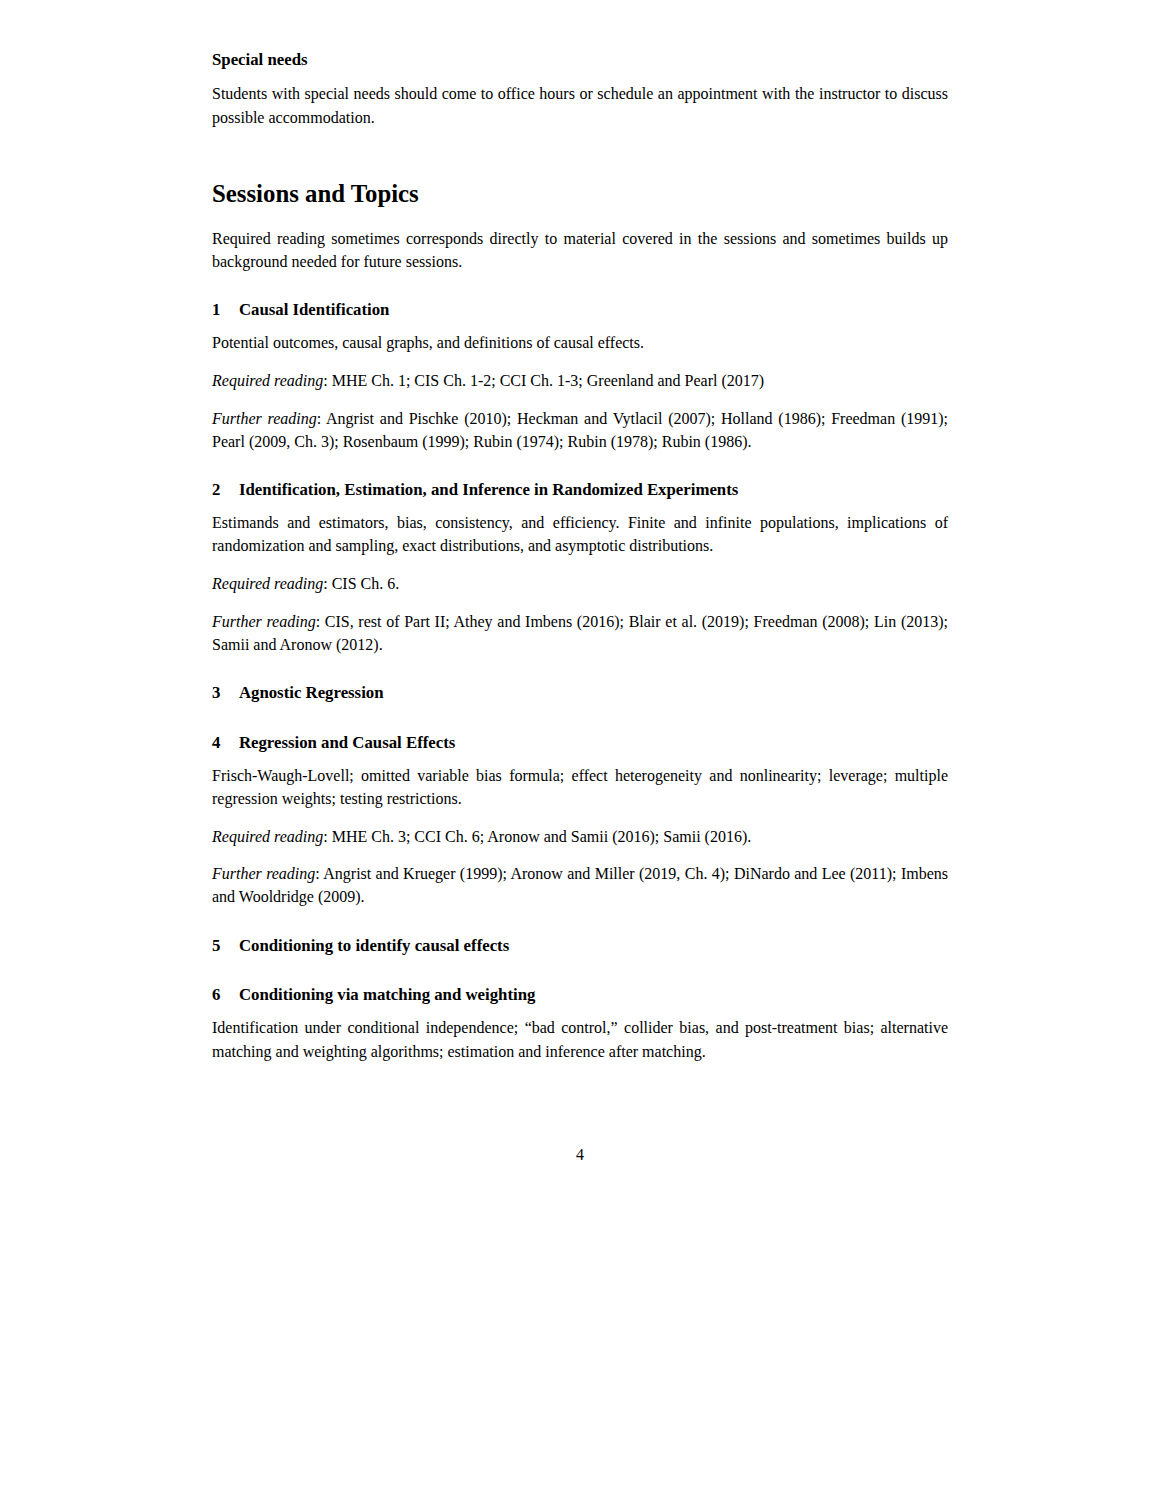Special needs
Students with special needs should come to office hours or schedule an appointment with the instructor to discuss possible accommodation.
Sessions and Topics
Required reading sometimes corresponds directly to material covered in the sessions and sometimes builds up background needed for future sessions.
1 Causal Identification
Potential outcomes, causal graphs, and definitions of causal effects.
Required reading: MHE Ch. 1; CIS Ch. 1-2; CCI Ch. 1-3; Greenland and Pearl (2017)
Further reading: Angrist and Pischke (2010); Heckman and Vytlacil (2007); Holland (1986); Freedman (1991); Pearl (2009, Ch. 3); Rosenbaum (1999); Rubin (1974); Rubin (1978); Rubin (1986).
2 Identification, Estimation, and Inference in Randomized Experiments
Estimands and estimators, bias, consistency, and efficiency. Finite and infinite populations, implications of randomization and sampling, exact distributions, and asymptotic distributions.
Required reading: CIS Ch. 6.
Further reading: CIS, rest of Part II; Athey and Imbens (2016); Blair et al. (2019); Freedman (2008); Lin (2013); Samii and Aronow (2012).
3 Agnostic Regression
4 Regression and Causal Effects
Frisch-Waugh-Lovell; omitted variable bias formula; effect heterogeneity and nonlinearity; leverage; multiple regression weights; testing restrictions.
Required reading: MHE Ch. 3; CCI Ch. 6; Aronow and Samii (2016); Samii (2016).
Further reading: Angrist and Krueger (1999); Aronow and Miller (2019, Ch. 4); DiNardo and Lee (2011); Imbens and Wooldridge (2009).
5 Conditioning to identify causal effects
6 Conditioning via matching and weighting
Identification under conditional independence; “bad control,” collider bias, and post-treatment bias; alternative matching and weighting algorithms; estimation and inference after matching.
4